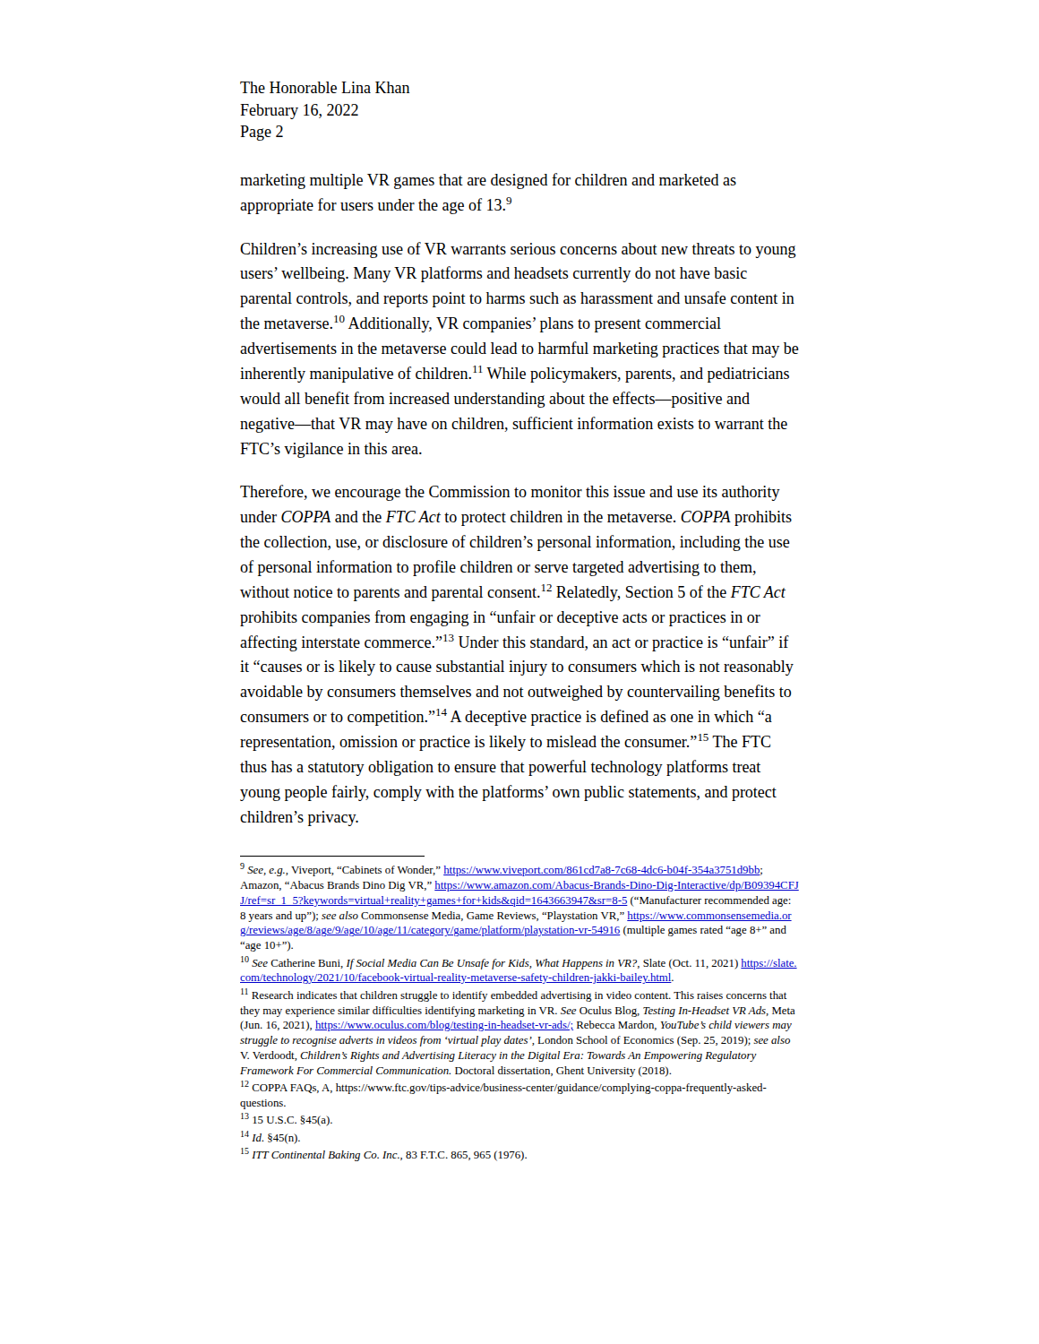The Honorable Lina Khan
February 16, 2022
Page 2
marketing multiple VR games that are designed for children and marketed as appropriate for users under the age of 13.9
Children’s increasing use of VR warrants serious concerns about new threats to young users’ wellbeing. Many VR platforms and headsets currently do not have basic parental controls, and reports point to harms such as harassment and unsafe content in the metaverse.10 Additionally, VR companies’ plans to present commercial advertisements in the metaverse could lead to harmful marketing practices that may be inherently manipulative of children.11 While policymakers, parents, and pediatricians would all benefit from increased understanding about the effects—positive and negative—that VR may have on children, sufficient information exists to warrant the FTC’s vigilance in this area.
Therefore, we encourage the Commission to monitor this issue and use its authority under COPPA and the FTC Act to protect children in the metaverse. COPPA prohibits the collection, use, or disclosure of children’s personal information, including the use of personal information to profile children or serve targeted advertising to them, without notice to parents and parental consent.12 Relatedly, Section 5 of the FTC Act prohibits companies from engaging in “unfair or deceptive acts or practices in or affecting interstate commerce.”13 Under this standard, an act or practice is “unfair” if it “causes or is likely to cause substantial injury to consumers which is not reasonably avoidable by consumers themselves and not outweighed by countervailing benefits to consumers or to competition.”14 A deceptive practice is defined as one in which “a representation, omission or practice is likely to mislead the consumer.”15 The FTC thus has a statutory obligation to ensure that powerful technology platforms treat young people fairly, comply with the platforms’ own public statements, and protect children’s privacy.
9 See, e.g., Viveport, “Cabinets of Wonder,” https://www.viveport.com/861cd7a8-7c68-4dc6-b04f-354a3751d9bb; Amazon, “Abacus Brands Dino Dig VR,” https://www.amazon.com/Abacus-Brands-Dino-Dig-Interactive/dp/B09394CFJJ/ref=sr_1_5?keywords=virtual+reality+games+for+kids&qid=1643663947&sr=8-5 (“Manufacturer recommended age: 8 years and up”); see also Commonsense Media, Game Reviews, “Playstation VR,” https://www.commonsensemedia.org/reviews/age/8/age/9/age/10/age/11/category/game/platform/playstation-vr-54916 (multiple games rated “age 8+” and “age 10+”).
10 See Catherine Buni, If Social Media Can Be Unsafe for Kids, What Happens in VR?, Slate (Oct. 11, 2021) https://slate.com/technology/2021/10/facebook-virtual-reality-metaverse-safety-children-jakki-bailey.html.
11 Research indicates that children struggle to identify embedded advertising in video content. This raises concerns that they may experience similar difficulties identifying marketing in VR. See Oculus Blog, Testing In-Headset VR Ads, Meta (Jun. 16, 2021), https://www.oculus.com/blog/testing-in-headset-vr-ads/; Rebecca Mardon, YouTube’s child viewers may struggle to recognise adverts in videos from ‘virtual play dates’, London School of Economics (Sep. 25, 2019); see also V. Verdoodt, Children’s Rights and Advertising Literacy in the Digital Era: Towards An Empowering Regulatory Framework For Commercial Communication. Doctoral dissertation, Ghent University (2018).
12 COPPA FAQs, A, https://www.ftc.gov/tips-advice/business-center/guidance/complying-coppa-frequently-asked-questions.
13 15 U.S.C. §45(a).
14 Id. §45(n).
15 ITT Continental Baking Co. Inc., 83 F.T.C. 865, 965 (1976).